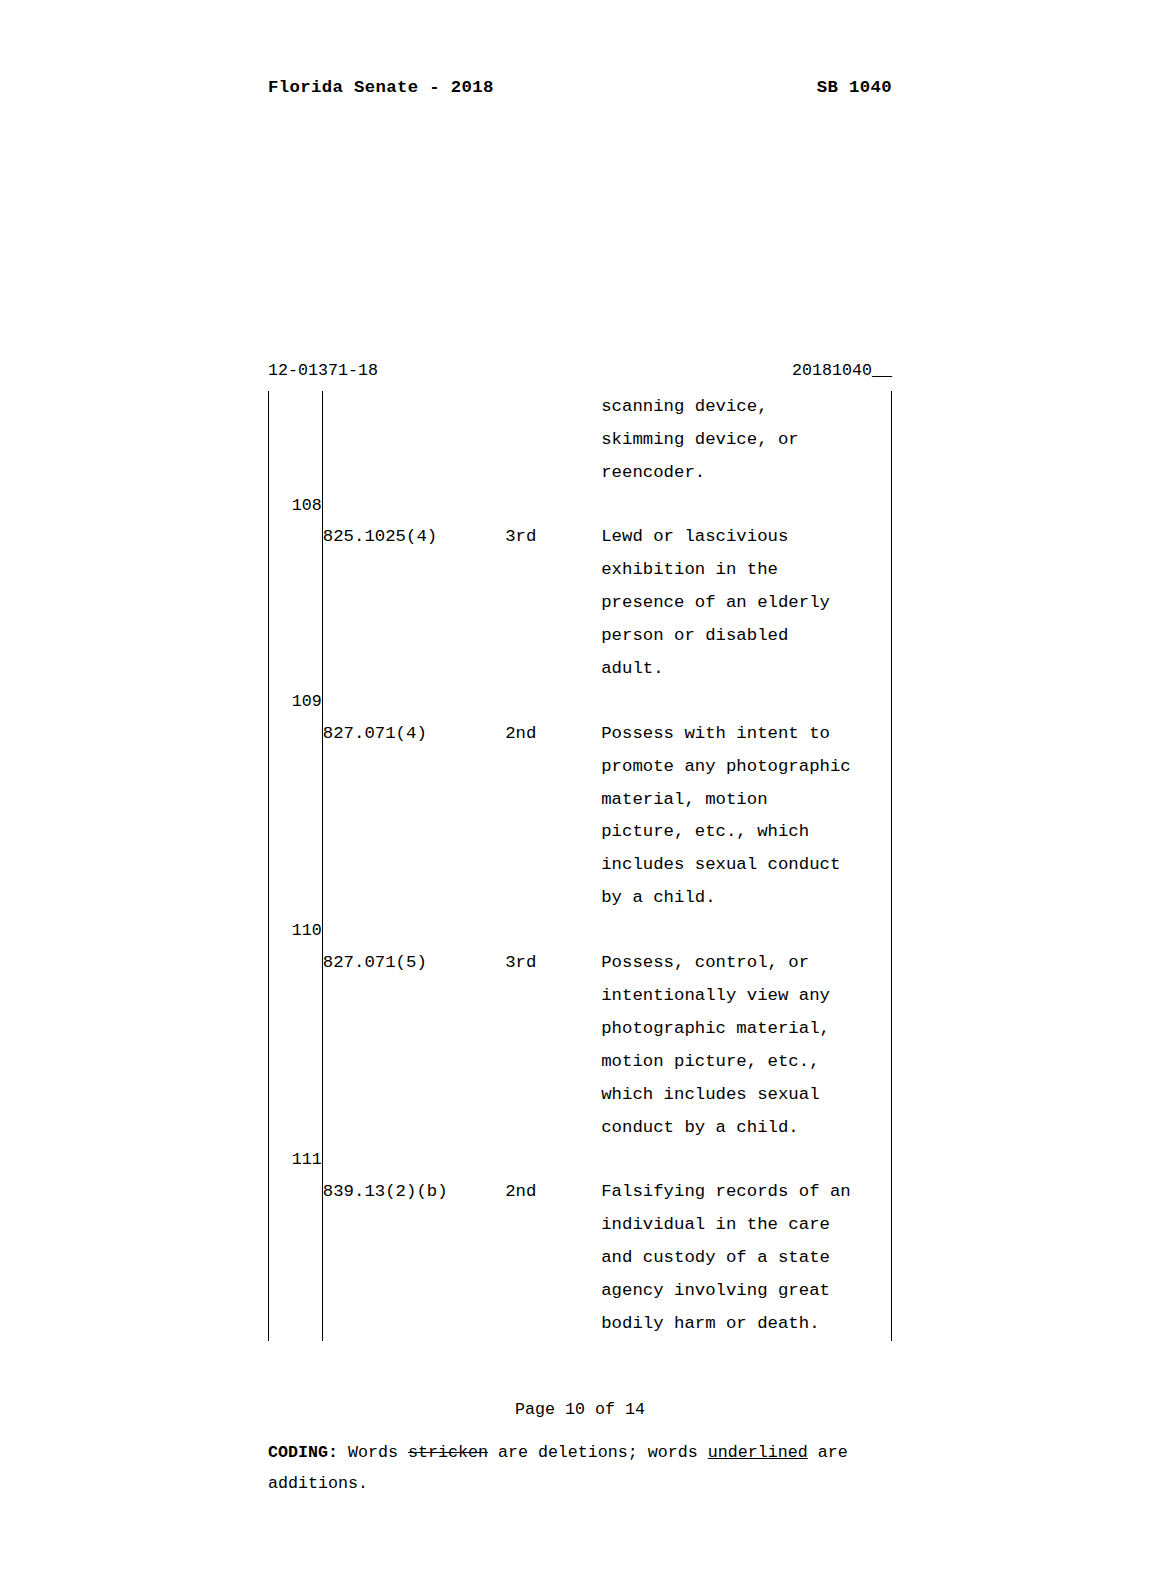Florida Senate - 2018 SB 1040
12-01371-18 20181040__
| | | | scanning device, skimming device, or reencoder. |
| 108 | | | |
| | 825.1025(4) | 3rd | Lewd or lascivious exhibition in the presence of an elderly person or disabled adult. |
| 109 | | | |
| | 827.071(4) | 2nd | Possess with intent to promote any photographic material, motion picture, etc., which includes sexual conduct by a child. |
| 110 | | | |
| | 827.071(5) | 3rd | Possess, control, or intentionally view any photographic material, motion picture, etc., which includes sexual conduct by a child. |
| 111 | | | |
| | 839.13(2)(b) | 2nd | Falsifying records of an individual in the care and custody of a state agency involving great bodily harm or death. |
Page 10 of 14
CODING: Words stricken are deletions; words underlined are additions.